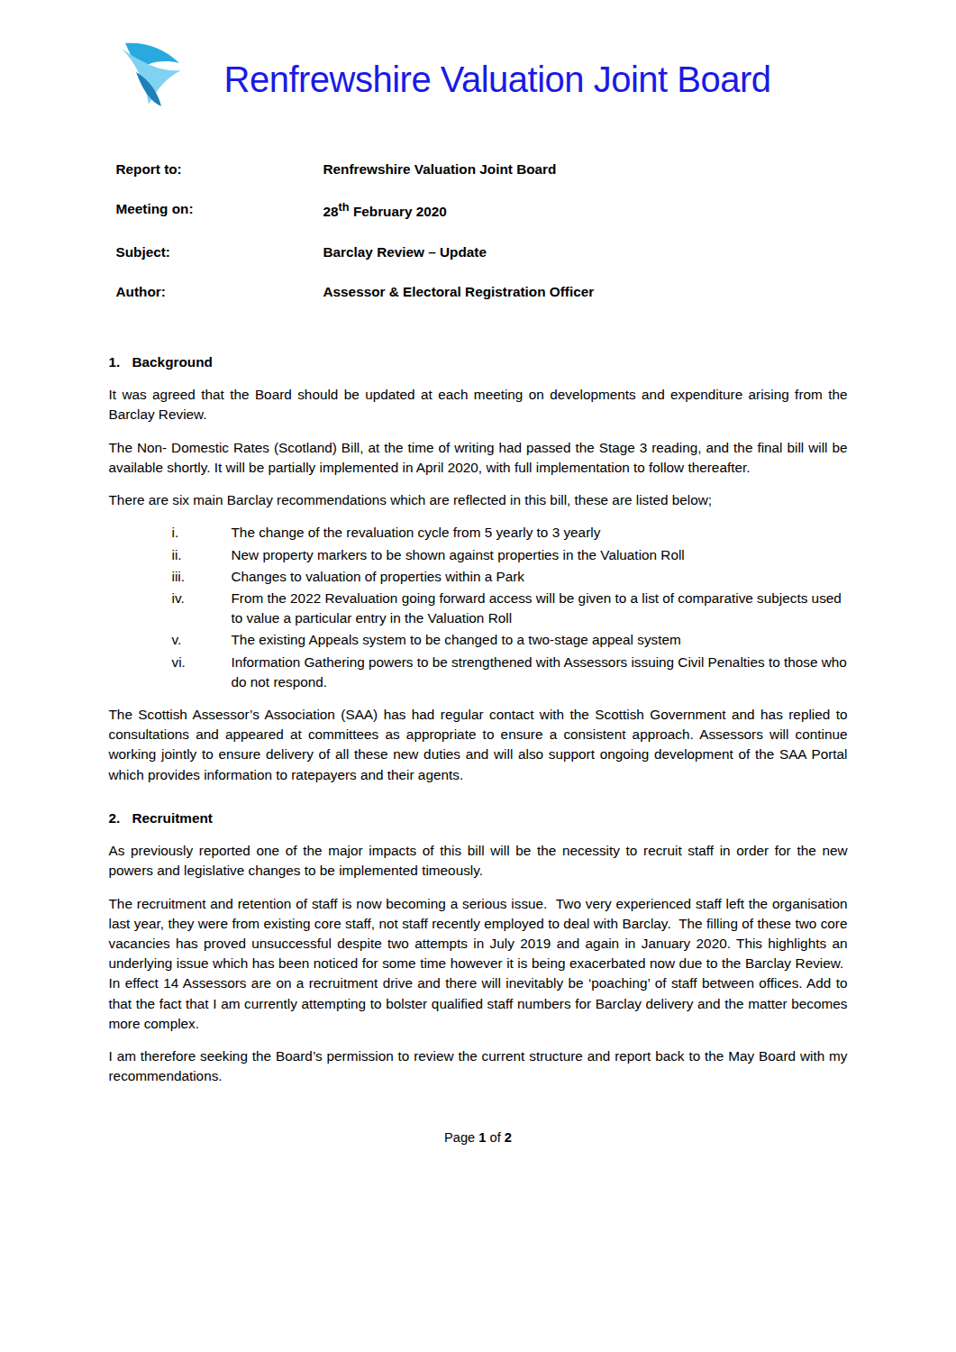Renfrewshire Valuation Joint Board
| Report to: | Renfrewshire Valuation Joint Board |
| Meeting on: | 28 th February 2020 |
| Subject: | Barclay Review – Update |
| Author: | Assessor & Electoral Registration Officer |
1. Background
It was agreed that the Board should be updated at each meeting on developments and expenditure arising from the Barclay Review.
The Non- Domestic Rates (Scotland) Bill, at the time of writing had passed the Stage 3 reading, and the final bill will be available shortly. It will be partially implemented in April 2020, with full implementation to follow thereafter.
There are six main Barclay recommendations which are reflected in this bill, these are listed below;
i. The change of the revaluation cycle from 5 yearly to 3 yearly
ii. New property markers to be shown against properties in the Valuation Roll
iii. Changes to valuation of properties within a Park
iv. From the 2022 Revaluation going forward access will be given to a list of comparative subjects used to value a particular entry in the Valuation Roll
v. The existing Appeals system to be changed to a two-stage appeal system
vi. Information Gathering powers to be strengthened with Assessors issuing Civil Penalties to those who do not respond.
The Scottish Assessor’s Association (SAA) has had regular contact with the Scottish Government and has replied to consultations and appeared at committees as appropriate to ensure a consistent approach. Assessors will continue working jointly to ensure delivery of all these new duties and will also support ongoing development of the SAA Portal which provides information to ratepayers and their agents.
2. Recruitment
As previously reported one of the major impacts of this bill will be the necessity to recruit staff in order for the new powers and legislative changes to be implemented timeously.
The recruitment and retention of staff is now becoming a serious issue. Two very experienced staff left the organisation last year, they were from existing core staff, not staff recently employed to deal with Barclay. The filling of these two core vacancies has proved unsuccessful despite two attempts in July 2019 and again in January 2020. This highlights an underlying issue which has been noticed for some time however it is being exacerbated now due to the Barclay Review. In effect 14 Assessors are on a recruitment drive and there will inevitably be ‘poaching’ of staff between offices. Add to that the fact that I am currently attempting to bolster qualified staff numbers for Barclay delivery and the matter becomes more complex.
I am therefore seeking the Board’s permission to review the current structure and report back to the May Board with my recommendations.
Page 1 of 2